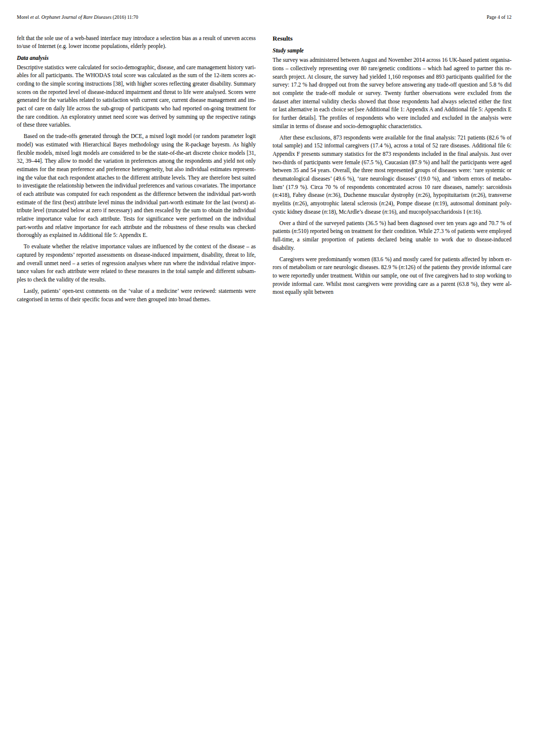Morel et al. Orphanet Journal of Rare Diseases (2016) 11:70
Page 4 of 12
felt that the sole use of a web-based interface may introduce a selection bias as a result of uneven access to/use of Internet (e.g. lower income populations, elderly people).
Data analysis
Descriptive statistics were calculated for socio-demographic, disease, and care management history variables for all participants. The WHODAS total score was calculated as the sum of the 12-item scores according to the simple scoring instructions [38], with higher scores reflecting greater disability. Summary scores on the reported level of disease-induced impairment and threat to life were analysed. Scores were generated for the variables related to satisfaction with current care, current disease management and impact of care on daily life across the sub-group of participants who had reported on-going treatment for the rare condition. An exploratory unmet need score was derived by summing up the respective ratings of these three variables.
Based on the trade-offs generated through the DCE, a mixed logit model (or random parameter logit model) was estimated with Hierarchical Bayes methodology using the R-package bayesm. As highly flexible models, mixed logit models are considered to be the state-of-the-art discrete choice models [31, 32, 39–44]. They allow to model the variation in preferences among the respondents and yield not only estimates for the mean preference and preference heterogeneity, but also individual estimates representing the value that each respondent attaches to the different attribute levels. They are therefore best suited to investigate the relationship between the individual preferences and various covariates. The importance of each attribute was computed for each respondent as the difference between the individual part-worth estimate of the first (best) attribute level minus the individual part-worth estimate for the last (worst) attribute level (truncated below at zero if necessary) and then rescaled by the sum to obtain the individual relative importance value for each attribute. Tests for significance were performed on the individual part-worths and relative importance for each attribute and the robustness of these results was checked thoroughly as explained in Additional file 5: Appendix E.
To evaluate whether the relative importance values are influenced by the context of the disease – as captured by respondents’ reported assessments on disease-induced impairment, disability, threat to life, and overall unmet need – a series of regression analyses where run where the individual relative importance values for each attribute were related to these measures in the total sample and different subsamples to check the validity of the results.
Lastly, patients’ open-text comments on the ‘value of a medicine’ were reviewed: statements were categorised in terms of their specific focus and were then grouped into broad themes.
Results
Study sample
The survey was administered between August and November 2014 across 16 UK-based patient organisations – collectively representing over 80 rare/genetic conditions – which had agreed to partner this research project. At closure, the survey had yielded 1,160 responses and 893 participants qualified for the survey: 17.2 % had dropped out from the survey before answering any trade-off question and 5.8 % did not complete the trade-off module or survey. Twenty further observations were excluded from the dataset after internal validity checks showed that those respondents had always selected either the first or last alternative in each choice set [see Additional file 1: Appendix A and Additional file 5: Appendix E for further details]. The profiles of respondents who were included and excluded in the analysis were similar in terms of disease and socio-demographic characteristics.
After these exclusions, 873 respondents were available for the final analysis: 721 patients (82.6 % of total sample) and 152 informal caregivers (17.4 %), across a total of 52 rare diseases. Additional file 6: Appendix F presents summary statistics for the 873 respondents included in the final analysis. Just over two-thirds of participants were female (67.5 %), Caucasian (87.9 %) and half the participants were aged between 35 and 54 years. Overall, the three most represented groups of diseases were: ‘rare systemic or rheumatological diseases’ (49.6 %), ‘rare neurologic diseases’ (19.0 %), and ‘inborn errors of metabolism’ (17.9 %). Circa 70 % of respondents concentrated across 10 rare diseases, namely: sarcoidosis (n:418), Fabry disease (n:36), Duchenne muscular dystrophy (n:26), hypopituitarism (n:26), transverse myelitis (n:26), amyotrophic lateral sclerosis (n:24), Pompe disease (n:19), autosomal dominant polycystic kidney disease (n:18), McArdle’s disease (n:16), and mucopolysaccharidosis I (n:16).
Over a third of the surveyed patients (36.5 %) had been diagnosed over ten years ago and 70.7 % of patients (n:510) reported being on treatment for their condition. While 27.3 % of patients were employed full-time, a similar proportion of patients declared being unable to work due to disease-induced disability.
Caregivers were predominantly women (83.6 %) and mostly cared for patients affected by inborn errors of metabolism or rare neurologic diseases. 82.9 % (n:126) of the patients they provide informal care to were reportedly under treatment. Within our sample, one out of five caregivers had to stop working to provide informal care. Whilst most caregivers were providing care as a parent (63.8 %), they were almost equally split between